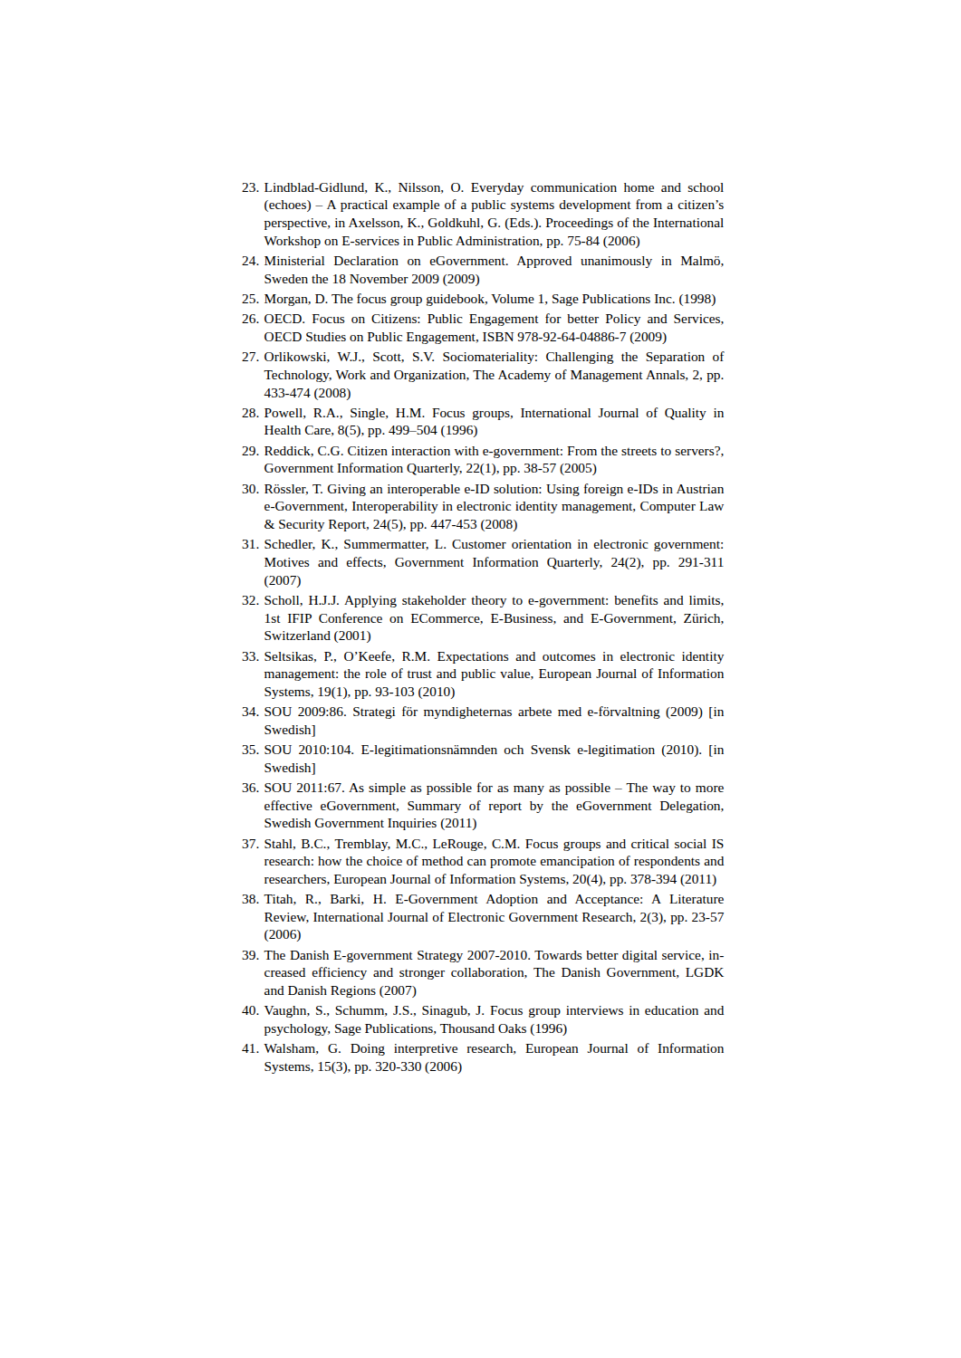23. Lindblad-Gidlund, K., Nilsson, O. Everyday communication home and school (echoes) – A practical example of a public systems development from a citizen’s perspective, in Axelsson, K., Goldkuhl, G. (Eds.). Proceedings of the International Workshop on E-services in Public Administration, pp. 75-84 (2006)
24. Ministerial Declaration on eGovernment. Approved unanimously in Malmö, Sweden the 18 November 2009 (2009)
25. Morgan, D. The focus group guidebook, Volume 1, Sage Publications Inc. (1998)
26. OECD. Focus on Citizens: Public Engagement for better Policy and Services, OECD Studies on Public Engagement, ISBN 978-92-64-04886-7 (2009)
27. Orlikowski, W.J., Scott, S.V. Sociomateriality: Challenging the Separation of Technology, Work and Organization, The Academy of Management Annals, 2, pp. 433-474 (2008)
28. Powell, R.A., Single, H.M. Focus groups, International Journal of Quality in Health Care, 8(5), pp. 499–504 (1996)
29. Reddick, C.G. Citizen interaction with e-government: From the streets to servers?, Government Information Quarterly, 22(1), pp. 38-57 (2005)
30. Rössler, T. Giving an interoperable e‑ID solution: Using foreign e‑IDs in Austrian e‑Government, Interoperability in electronic identity management, Computer Law & Security Report, 24(5), pp. 447-453 (2008)
31. Schedler, K., Summermatter, L. Customer orientation in electronic government: Motives and effects, Government Information Quarterly, 24(2), pp. 291-311 (2007)
32. Scholl, H.J.J. Applying stakeholder theory to e-government: benefits and limits, 1st IFIP Conference on ECommerce, E-Business, and E-Government, Zürich, Switzerland (2001)
33. Seltsikas, P., O’Keefe, R.M. Expectations and outcomes in electronic identity management: the role of trust and public value, European Journal of Information Systems, 19(1), pp. 93-103 (2010)
34. SOU 2009:86. Strategi för myndigheternas arbete med e-förvaltning (2009) [in Swedish]
35. SOU 2010:104. E-legitimationsnämnden och Svensk e-legitimation (2010). [in Swedish]
36. SOU 2011:67. As simple as possible for as many as possible – The way to more effective eGovernment, Summary of report by the eGovernment Delegation, Swedish Government Inquiries (2011)
37. Stahl, B.C., Tremblay, M.C., LeRouge, C.M. Focus groups and critical social IS research: how the choice of method can promote emancipation of respondents and researchers, European Journal of Information Systems, 20(4), pp. 378-394 (2011)
38. Titah, R., Barki, H. E-Government Adoption and Acceptance: A Literature Review, International Journal of Electronic Government Research, 2(3), pp. 23-57 (2006)
39. The Danish E-government Strategy 2007-2010. Towards better digital service, increased efficiency and stronger collaboration, The Danish Government, LGDK and Danish Regions (2007)
40. Vaughn, S., Schumm, J.S., Sinagub, J. Focus group interviews in education and psychology, Sage Publications, Thousand Oaks (1996)
41. Walsham, G. Doing interpretive research, European Journal of Information Systems, 15(3), pp. 320-330 (2006)